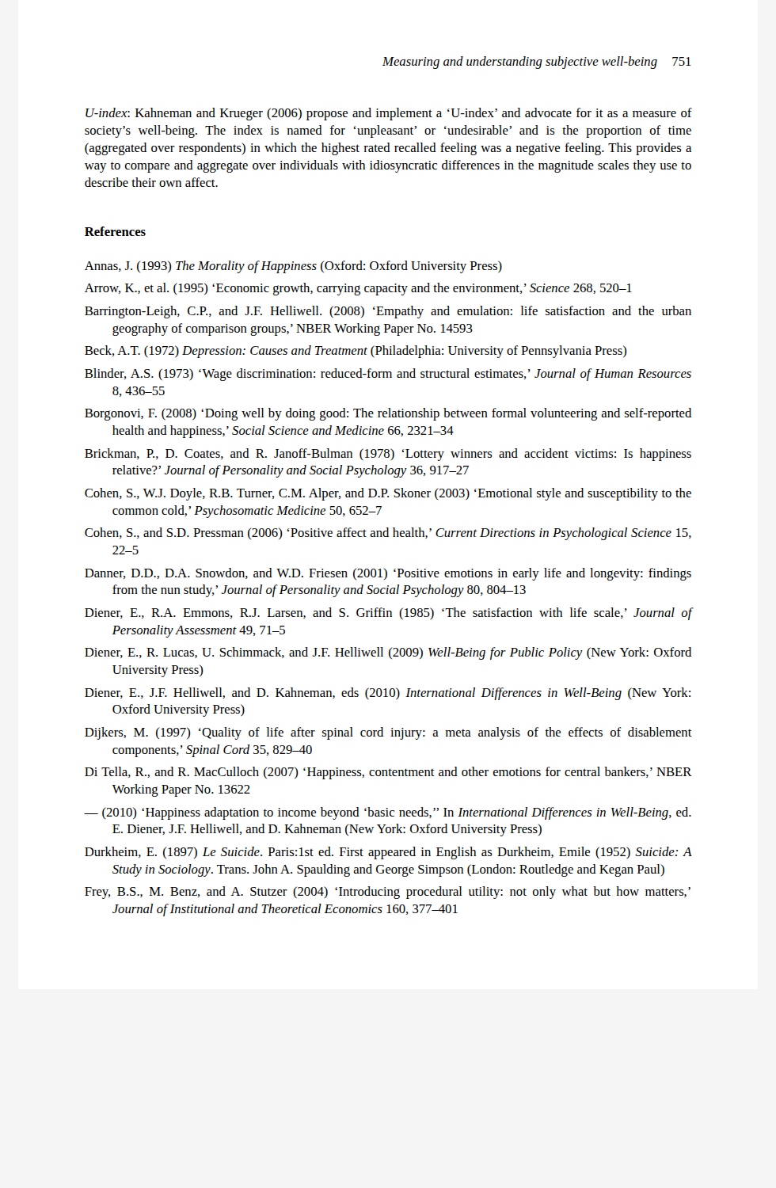Measuring and understanding subjective well-being 751
U-index: Kahneman and Krueger (2006) propose and implement a ‘U-index’ and advocate for it as a measure of society’s well-being. The index is named for ‘unpleasant’ or ‘undesirable’ and is the proportion of time (aggregated over respondents) in which the highest rated recalled feeling was a negative feeling. This provides a way to compare and aggregate over individuals with idiosyncratic differences in the magnitude scales they use to describe their own affect.
References
Annas, J. (1993) The Morality of Happiness (Oxford: Oxford University Press)
Arrow, K., et al. (1995) ‘Economic growth, carrying capacity and the environment,’ Science 268, 520–1
Barrington-Leigh, C.P., and J.F. Helliwell. (2008) ‘Empathy and emulation: life satisfaction and the urban geography of comparison groups,’ NBER Working Paper No. 14593
Beck, A.T. (1972) Depression: Causes and Treatment (Philadelphia: University of Pennsylvania Press)
Blinder, A.S. (1973) ‘Wage discrimination: reduced-form and structural estimates,’ Journal of Human Resources 8, 436–55
Borgonovi, F. (2008) ‘Doing well by doing good: The relationship between formal volunteering and self-reported health and happiness,’ Social Science and Medicine 66, 2321–34
Brickman, P., D. Coates, and R. Janoff-Bulman (1978) ‘Lottery winners and accident victims: Is happiness relative?’ Journal of Personality and Social Psychology 36, 917–27
Cohen, S., W.J. Doyle, R.B. Turner, C.M. Alper, and D.P. Skoner (2003) ‘Emotional style and susceptibility to the common cold,’ Psychosomatic Medicine 50, 652–7
Cohen, S., and S.D. Pressman (2006) ‘Positive affect and health,’ Current Directions in Psychological Science 15, 22–5
Danner, D.D., D.A. Snowdon, and W.D. Friesen (2001) ‘Positive emotions in early life and longevity: findings from the nun study,’ Journal of Personality and Social Psychology 80, 804–13
Diener, E., R.A. Emmons, R.J. Larsen, and S. Griffin (1985) ‘The satisfaction with life scale,’ Journal of Personality Assessment 49, 71–5
Diener, E., R. Lucas, U. Schimmack, and J.F. Helliwell (2009) Well-Being for Public Policy (New York: Oxford University Press)
Diener, E., J.F. Helliwell, and D. Kahneman, eds (2010) International Differences in Well-Being (New York: Oxford University Press)
Dijkers, M. (1997) ‘Quality of life after spinal cord injury: a meta analysis of the effects of disablement components,’ Spinal Cord 35, 829–40
Di Tella, R., and R. MacCulloch (2007) ‘Happiness, contentment and other emotions for central bankers,’ NBER Working Paper No. 13622
— (2010) ‘Happiness adaptation to income beyond ‘basic needs,’’ In International Differences in Well-Being, ed. E. Diener, J.F. Helliwell, and D. Kahneman (New York: Oxford University Press)
Durkheim, E. (1897) Le Suicide. Paris:1st ed. First appeared in English as Durkheim, Emile (1952) Suicide: A Study in Sociology. Trans. John A. Spaulding and George Simpson (London: Routledge and Kegan Paul)
Frey, B.S., M. Benz, and A. Stutzer (2004) ‘Introducing procedural utility: not only what but how matters,’ Journal of Institutional and Theoretical Economics 160, 377–401